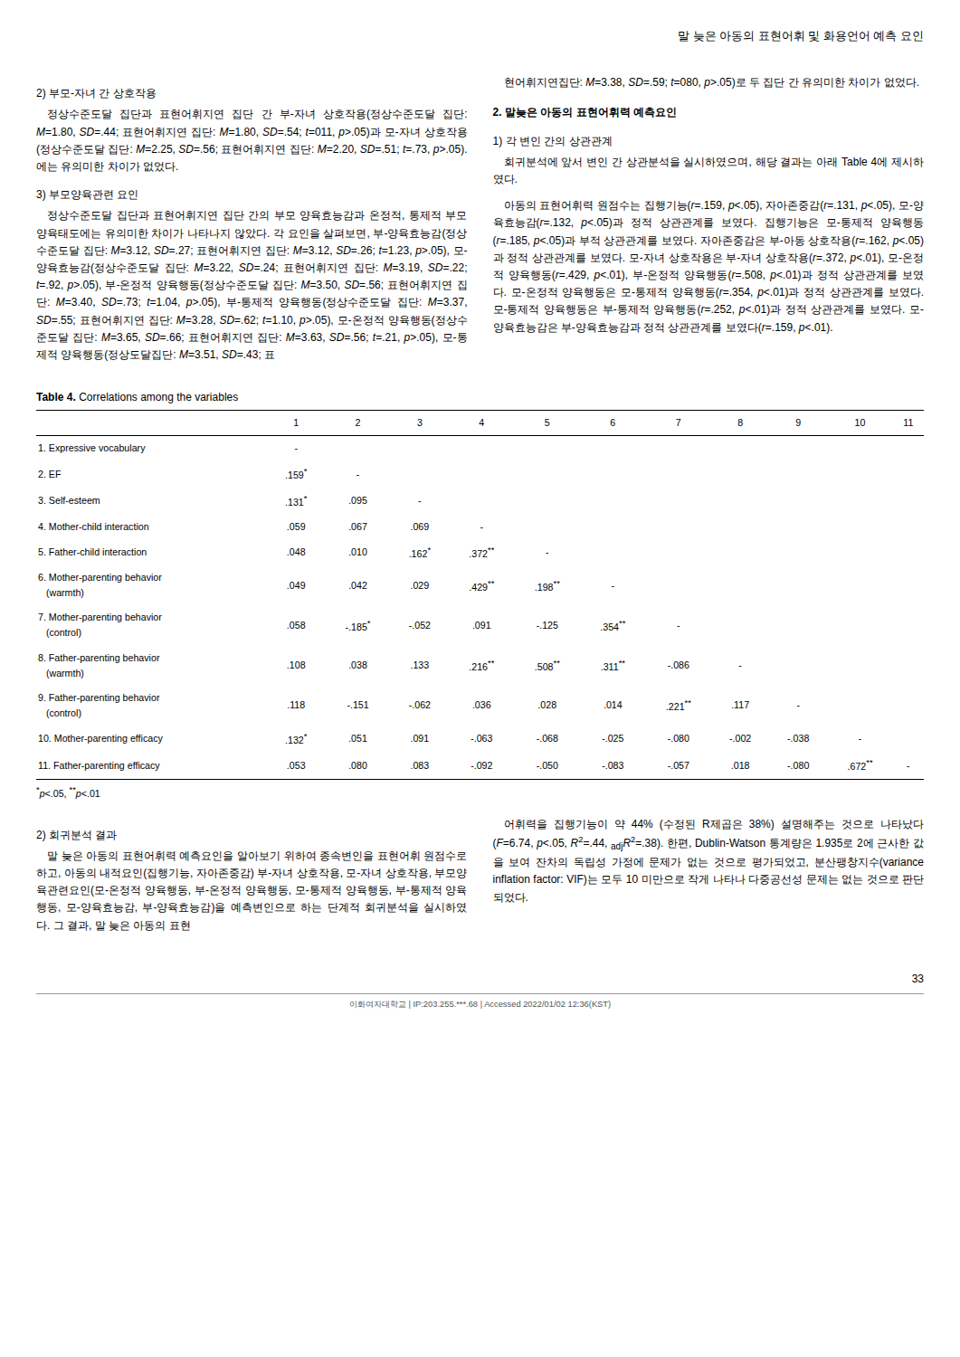말 늦은 아동의 표현어휘 및 화용언어 예측 요인
2) 부모-자녀 간 상호작용
정상수준도달 집단과 표현어휘지연 집단 간 부-자녀 상호작용(정상수준도달 집단: M=1.80, SD=.44; 표현어휘지연 집단: M=1.80, SD=.54; t=011, p>.05)과 모-자녀 상호작용(정상수준도달 집단: M=2.25, SD=.56; 표현어휘지연 집단: M=2.20, SD=.51; t=.73, p>.05).에는 유의미한 차이가 없었다.
3) 부모양육관련 요인
정상수준도달 집단과 표현어휘지연 집단 간의 부모 양육효능감과 온정적, 통제적 부모 양육태도에는 유의미한 차이가 나타나지 않았다. 각 요인을 살펴보면, 부-양육효능감(정상수준도달 집단: M=3.12, SD=.27; 표현어휘지연 집단: M=3.12, SD=.26; t=1.23, p>.05), 모-양육효능감(정상수준도달 집단: M=3.22, SD=.24; 표현어휘지연 집단: M=3.19, SD=.22; t=.92, p>.05), 부-온정적 양육행동(정상수준도달 집단: M=3.50, SD=.56; 표현어휘지연 집단: M=3.40, SD=.73; t=1.04, p>.05), 부-통제적 양육행동(정상수준도달 집단: M=3.37, SD=.55; 표현어휘지연 집단: M=3.28, SD=.62; t=1.10, p>.05), 모-온정적 양육행동(정상수준도달 집단: M=3.65, SD=.66; 표현어휘지연 집단: M=3.63, SD=.56; t=.21, p>.05), 모-통제적 양육행동(정상도달집단: M=3.51, SD=.43; 표
현어휘지연집단: M=3.38, SD=.59; t=080, p>.05)로 두 집단 간 유의미한 차이가 없었다.
2. 말늦은 아동의 표현어휘력 예측요인
1) 각 변인 간의 상관관계
회귀분석에 앞서 변인 간 상관분석을 실시하였으며, 해당 결과는 아래 Table 4에 제시하였다.
아동의 표현어휘력 원점수는 집행기능(r=.159, p<.05), 자아존중감(r=.131, p<.05), 모-양육효능감(r=.132, p<.05)과 정적 상관관계를 보였다. 집행기능은 모-통제적 양육행동(r=.185, p<.05)과 부적 상관관계를 보였다. 자아존중감은 부-아동 상호작용(r=.162, p<.05)과 정적 상관관계를 보였다. 모-자녀 상호작용은 부-자녀 상호작용(r=.372, p<.01), 모-온정적 양육행동(r=.429, p<.01), 부-온정적 양육행동(r=.508, p<.01)과 정적 상관관계를 보였다. 모-온정적 양육행동은 모-통제적 양육행동(r=.354, p<.01)과 정적 상관관계를 보였다. 모-통제적 양육행동은 부-통제적 양육행동(r=.252, p<.01)과 정적 상관관계를 보였다. 모-양육효능감은 부-양육효능감과 정적 상관관계를 보였다(r=.159, p<.01).
Table 4. Correlations among the variables
| | 1 | 2 | 3 | 4 | 5 | 6 | 7 | 8 | 9 | 10 | 11 |
| --- | --- | --- | --- | --- | --- | --- | --- | --- | --- | --- | --- |
| 1. Expressive vocabulary | - | | | | | | | | | | |
| 2. EF | .159 * | - | | | | | | | | | |
| 3. Self-esteem | .131 * | .095 | - | | | | | | | | |
| 4. Mother-child interaction | .059 | .067 | .069 | - | | | | | | | |
| 5. Father-child interaction | .048 | .010 | .162 * | .372 ** | - | | | | | | |
| 6. Mother-parenting behavior (warmth) | .049 | .042 | .029 | .429 ** | .198 ** | - | | | | | |
| 7. Mother-parenting behavior (control) | .058 | -.185 * | -.052 | .091 | -.125 | .354 ** | - | | | | |
| 8. Father-parenting behavior (warmth) | .108 | .038 | .133 | .216 ** | .508 ** | .311 ** | -.086 | - | | | |
| 9. Father-parenting behavior (control) | .118 | -.151 | -.062 | .036 | .028 | .014 | .221 ** | .117 | - | | |
| 10. Mother-parenting efficacy | .132 * | .051 | .091 | -.063 | -.068 | -.025 | -.080 | -.002 | -.038 | - | |
| 11. Father-parenting efficacy | .053 | .080 | .083 | -.092 | -.050 | -.083 | -.057 | .018 | -.080 | .672 ** | - |
*p<.05, **p<.01
2) 회귀분석 결과
말 늦은 아동의 표현어휘력 예측요인을 알아보기 위하여 종속변인을 표현어휘 원점수로 하고, 아동의 내적요인(집행기능, 자아존중감) 부-자녀 상호작용, 모-자녀 상호작용, 부모양육관련요인(모-온정적 양육행동, 부-온정적 양육행동, 모-통제적 양육행동, 부-통제적 양육행동, 모-양육효능감, 부-양육효능감)을 예측변인으로 하는 단계적 회귀분석을 실시하였다. 그 결과, 말 늦은 아동의 표현
어휘력을 집행기능이 약 44% (수정된 R제곱은 38%) 설명해주는 것으로 나타났다(F=6.74, p<.05, R2=.44, adjR2=.38). 한편, Dublin-Watson 통계량은 1.935로 2에 근사한 값을 보여 잔차의 독립성 가정에 문제가 없는 것으로 평가되었고, 분산팽창지수(variance inflation factor: VIF)는 모두 10 미만으로 작게 나타나 다중공선성 문제는 없는 것으로 판단되었다.
33
이화여자대학교 | IP:203.255.***.68 | Accessed 2022/01/02 12:36(KST)